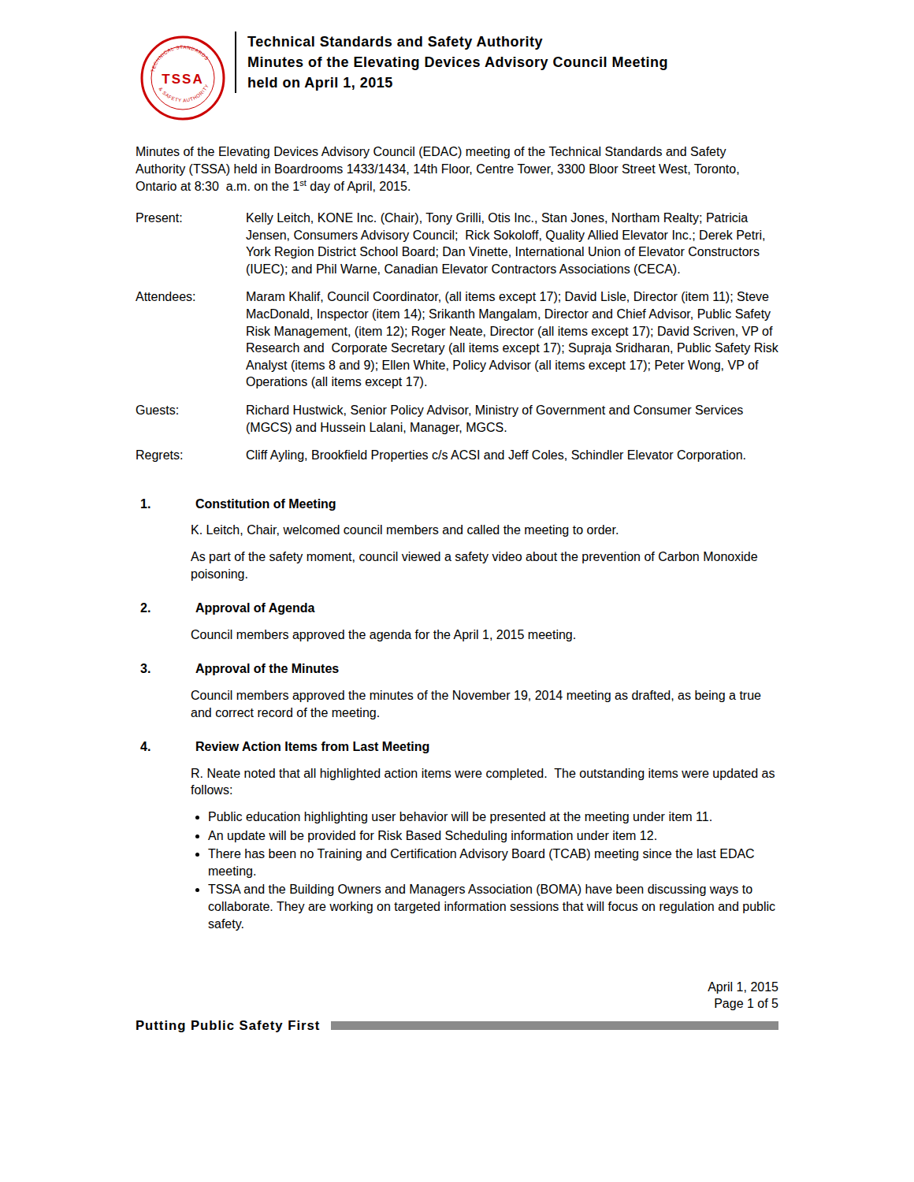TSSA TECHNICAL STANDARDS & SAFETY AUTHORITY
Technical Standards and Safety Authority
Minutes of the Elevating Devices Advisory Council Meeting
held on April 1, 2015
Minutes of the Elevating Devices Advisory Council (EDAC) meeting of the Technical Standards and Safety Authority (TSSA) held in Boardrooms 1433/1434, 14th Floor, Centre Tower, 3300 Bloor Street West, Toronto, Ontario at 8:30 a.m. on the 1st day of April, 2015.
| Present: | Kelly Leitch, KONE Inc. (Chair), Tony Grilli, Otis Inc., Stan Jones, Northam Realty; Patricia Jensen, Consumers Advisory Council; Rick Sokoloff, Quality Allied Elevator Inc.; Derek Petri, York Region District School Board; Dan Vinette, International Union of Elevator Constructors (IUEC); and Phil Warne, Canadian Elevator Contractors Associations (CECA). |
| Attendees: | Maram Khalif, Council Coordinator, (all items except 17); David Lisle, Director (item 11); Steve MacDonald, Inspector (item 14); Srikanth Mangalam, Director and Chief Advisor, Public Safety Risk Management, (item 12); Roger Neate, Director (all items except 17); David Scriven, VP of Research and Corporate Secretary (all items except 17); Supraja Sridharan, Public Safety Risk Analyst (items 8 and 9); Ellen White, Policy Advisor (all items except 17); Peter Wong, VP of Operations (all items except 17). |
| Guests: | Richard Hustwick, Senior Policy Advisor, Ministry of Government and Consumer Services (MGCS) and Hussein Lalani, Manager, MGCS. |
| Regrets: | Cliff Ayling, Brookfield Properties c/s ACSI and Jeff Coles, Schindler Elevator Corporation. |
1. Constitution of Meeting
K. Leitch, Chair, welcomed council members and called the meeting to order.
As part of the safety moment, council viewed a safety video about the prevention of Carbon Monoxide poisoning.
2. Approval of Agenda
Council members approved the agenda for the April 1, 2015 meeting.
3. Approval of the Minutes
Council members approved the minutes of the November 19, 2014 meeting as drafted, as being a true and correct record of the meeting.
4. Review Action Items from Last Meeting
R. Neate noted that all highlighted action items were completed. The outstanding items were updated as follows:
Public education highlighting user behavior will be presented at the meeting under item 11.
An update will be provided for Risk Based Scheduling information under item 12.
There has been no Training and Certification Advisory Board (TCAB) meeting since the last EDAC meeting.
TSSA and the Building Owners and Managers Association (BOMA) have been discussing ways to collaborate. They are working on targeted information sessions that will focus on regulation and public safety.
April 1, 2015
Page 1 of 5
Putting Public Safety First